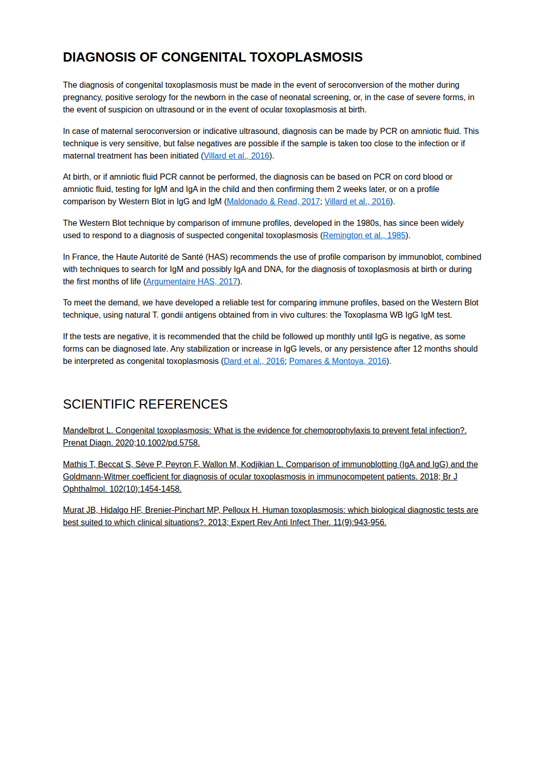DIAGNOSIS OF CONGENITAL TOXOPLASMOSIS
The diagnosis of congenital toxoplasmosis must be made in the event of seroconversion of the mother during pregnancy, positive serology for the newborn in the case of neonatal screening, or, in the case of severe forms, in the event of suspicion on ultrasound or in the event of ocular toxoplasmosis at birth.
In case of maternal seroconversion or indicative ultrasound, diagnosis can be made by PCR on amniotic fluid. This technique is very sensitive, but false negatives are possible if the sample is taken too close to the infection or if maternal treatment has been initiated (Villard et al., 2016).
At birth, or if amniotic fluid PCR cannot be performed, the diagnosis can be based on PCR on cord blood or amniotic fluid, testing for IgM and IgA in the child and then confirming them 2 weeks later, or on a profile comparison by Western Blot in IgG and IgM (Maldonado & Read, 2017; Villard et al., 2016).
The Western Blot technique by comparison of immune profiles, developed in the 1980s, has since been widely used to respond to a diagnosis of suspected congenital toxoplasmosis (Remington et al., 1985).
In France, the Haute Autorité de Santé (HAS) recommends the use of profile comparison by immunoblot, combined with techniques to search for IgM and possibly IgA and DNA, for the diagnosis of toxoplasmosis at birth or during the first months of life (Argumentaire HAS, 2017).
To meet the demand, we have developed a reliable test for comparing immune profiles, based on the Western Blot technique, using natural T. gondii antigens obtained from in vivo cultures: the Toxoplasma WB IgG IgM test.
If the tests are negative, it is recommended that the child be followed up monthly until IgG is negative, as some forms can be diagnosed late. Any stabilization or increase in IgG levels, or any persistence after 12 months should be interpreted as congenital toxoplasmosis (Dard et al., 2016; Pomares & Montoya, 2016).
SCIENTIFIC REFERENCES
Mandelbrot L. Congenital toxoplasmosis: What is the evidence for chemoprophylaxis to prevent fetal infection?. Prenat Diagn. 2020;10.1002/pd.5758.
Mathis T, Beccat S, Sève P, Peyron F, Wallon M, Kodjikian L. Comparison of immunoblotting (IgA and IgG) and the Goldmann-Witmer coefficient for diagnosis of ocular toxoplasmosis in immunocompetent patients. 2018; Br J Ophthalmol. 102(10):1454-1458.
Murat JB, Hidalgo HF, Brenier-Pinchart MP, Pelloux H. Human toxoplasmosis: which biological diagnostic tests are best suited to which clinical situations?. 2013; Expert Rev Anti Infect Ther. 11(9):943-956.